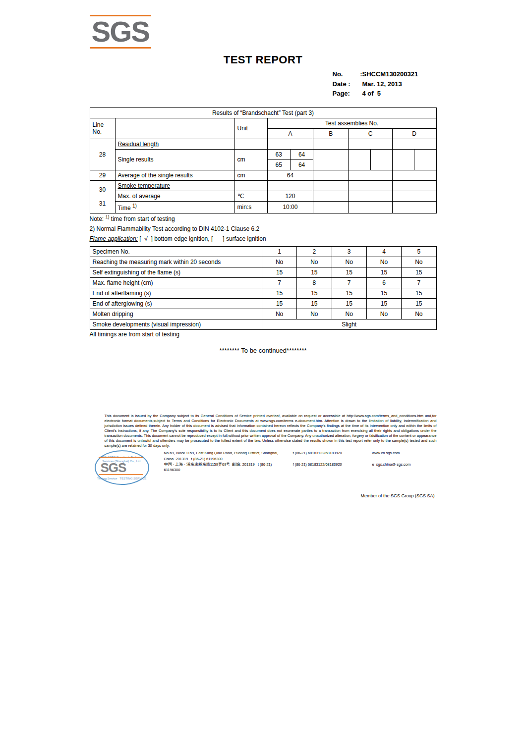SGS
TEST REPORT
No.: SHCCM130200321
Date : Mar. 12, 2013
Page: 4 of 5
| Results of “Brandschacht” Test (part 3) |
| Line No. | | Unit | Test assemblies No. |
| A | B | C | D |
| 28 | Residual length | | | | | |
| Single results | cm | 63 | 64 | | | | | |
| 65 | 64 |
| 29 | Average of the single results | cm | 64 | | | |
| 30 31 | Smoke temperature | | | | | |
| Max. of average | ℃ | 120 | | | |
| Time 1) | min:s | 10:00 | | | |
Note: 1) time from start of testing
2) Normal Flammability Test according to DIN 4102-1 Clause 6.2
Flame application: [ √ ] bottom edge ignition, [ ] surface ignition
| Specimen No. | 1 | 2 | 3 | 4 | 5 |
| Reaching the measuring mark within 20 seconds | No | No | No | No | No |
| Self extinguishing of the flame (s) | 15 | 15 | 15 | 15 | 15 |
| Max. flame height (cm) | 7 | 8 | 7 | 6 | 7 |
| End of afterflaming (s) | 15 | 15 | 15 | 15 | 15 |
| End of afterglowing (s) | 15 | 15 | 15 | 15 | 15 |
| Molten dripping | No | No | No | No | No |
| Smoke developments (visual impression) | Slight |
All timings are from start of testing
******** To be continued********
This document is issued by the Company subject to its General Conditions of Service printed overleaf, available on request or accessible at http://www.sgs.com/terms_and_conditions.htm and,for electronic format documents,subject to Terms and Conditions for Electronic Documents at www.sgs.com/terms e-document.htm. Attention is drawn to the limitation of liability, indemnification and jurisdiction issues defined therein. Any holder of this document is advised that information contained hereon reflects the Company’s findings at the time of its intervention only and within the limits of Client’s instructions, if any. The Company’s sole responsibility is to its Client and this document does not exonerate parties to a transaction from exercising all their rights and obligations under the transaction documents. This document cannot be reproduced except in full,without prior written approval of the Company. Any unauthorized alteration, forgery or falsification of the content or appearance of this document is unlawful and offenders may be prosecuted to the fullest extent of the law. Unless otherwise stated the results shown in this test report refer only to the sample(s) tested and such sample(s) are retained for 30 days only.
SGS-CSTC Standards Technical Services (Shanghai) Co., Ltd.
Testing Service TESTING SERVICE
SGS
No.69, Block 1159, East Kang Qiao Road, Pudong District, Shanghai, China 201319 t (86-21) 61196300
f (86-21) 68183122/68183920
www.cn.sgs.com
中国 · 上海 · 浦东康桥东路1159弄69号 邮编: 201319 t (86-21) 61196300
f (86-21) 68183122/68183920
e sgs.china@ sgs.com
Member of the SGS Group (SGS SA)